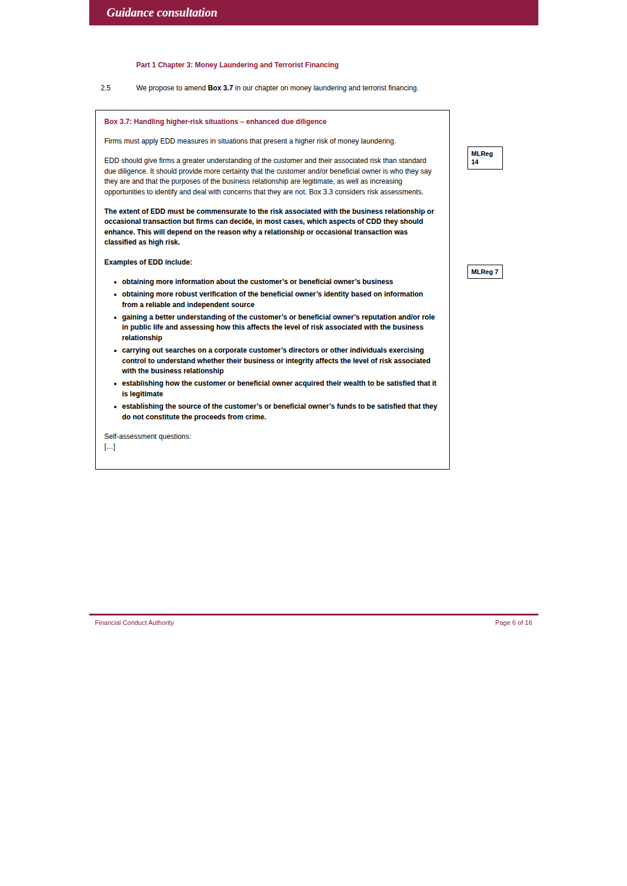Guidance consultation
Part 1 Chapter 3: Money Laundering and Terrorist Financing
2.5
We propose to amend Box 3.7 in our chapter on money laundering and terrorist financing.
Box 3.7: Handling higher-risk situations – enhanced due diligence
Firms must apply EDD measures in situations that present a higher risk of money laundering.
EDD should give firms a greater understanding of the customer and their associated risk than standard due diligence. It should provide more certainty that the customer and/or beneficial owner is who they say they are and that the purposes of the business relationship are legitimate, as well as increasing opportunities to identify and deal with concerns that they are not. Box 3.3 considers risk assessments.
The extent of EDD must be commensurate to the risk associated with the business relationship or occasional transaction but firms can decide, in most cases, which aspects of CDD they should enhance. This will depend on the reason why a relationship or occasional transaction was classified as high risk.
Examples of EDD include:
obtaining more information about the customer’s or beneficial owner’s business
obtaining more robust verification of the beneficial owner’s identity based on information from a reliable and independent source
gaining a better understanding of the customer’s or beneficial owner’s reputation and/or role in public life and assessing how this affects the level of risk associated with the business relationship
carrying out searches on a corporate customer’s directors or other individuals exercising control to understand whether their business or integrity affects the level of risk associated with the business relationship
establishing how the customer or beneficial owner acquired their wealth to be satisfied that it is legitimate
establishing the source of the customer’s or beneficial owner’s funds to be satisfied that they do not constitute the proceeds from crime.
Self-assessment questions:
[…]
MLReg 14
MLReg 7
Financial Conduct Authority
Page 6 of 16